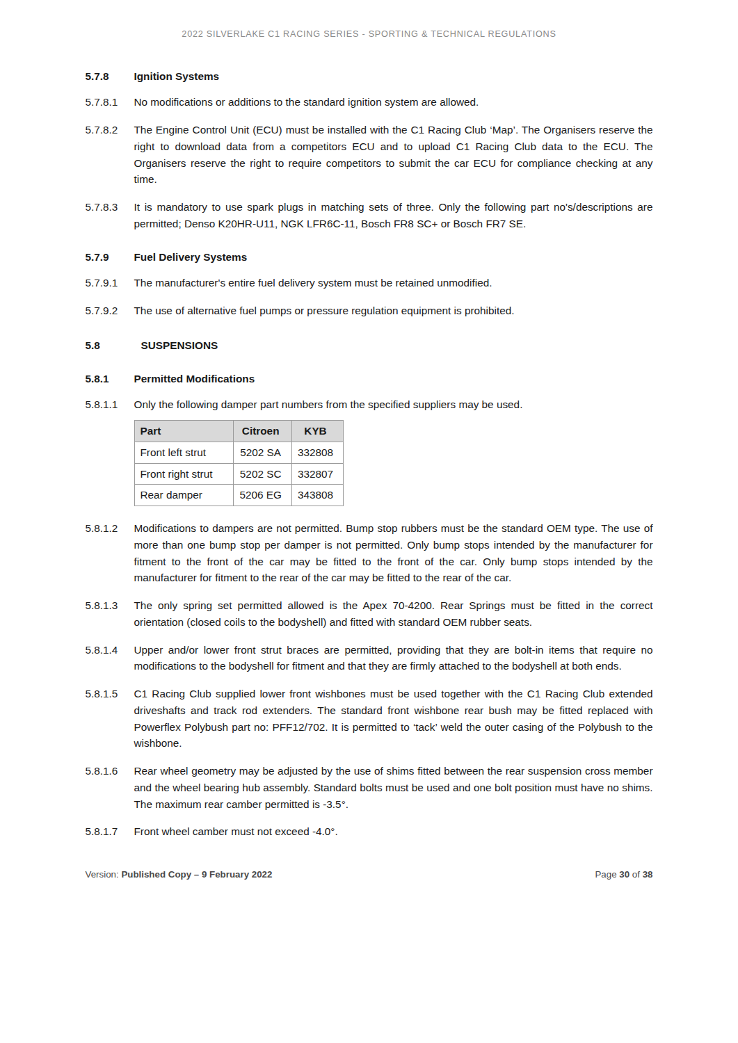2022 SILVERLAKE C1 RACING SERIES - SPORTING & TECHNICAL REGULATIONS
5.7.8 Ignition Systems
5.7.8.1 No modifications or additions to the standard ignition system are allowed.
5.7.8.2 The Engine Control Unit (ECU) must be installed with the C1 Racing Club ‘Map’. The Organisers reserve the right to download data from a competitors ECU and to upload C1 Racing Club data to the ECU. The Organisers reserve the right to require competitors to submit the car ECU for compliance checking at any time.
5.7.8.3 It is mandatory to use spark plugs in matching sets of three. Only the following part no's/descriptions are permitted; Denso K20HR-U11, NGK LFR6C-11, Bosch FR8 SC+ or Bosch FR7 SE.
5.7.9 Fuel Delivery Systems
5.7.9.1 The manufacturer's entire fuel delivery system must be retained unmodified.
5.7.9.2 The use of alternative fuel pumps or pressure regulation equipment is prohibited.
5.8 SUSPENSIONS
5.8.1 Permitted Modifications
5.8.1.1 Only the following damper part numbers from the specified suppliers may be used.
| Part | Citroen | KYB |
| --- | --- | --- |
| Front left strut | 5202 SA | 332808 |
| Front right strut | 5202 SC | 332807 |
| Rear damper | 5206 EG | 343808 |
5.8.1.2 Modifications to dampers are not permitted. Bump stop rubbers must be the standard OEM type. The use of more than one bump stop per damper is not permitted. Only bump stops intended by the manufacturer for fitment to the front of the car may be fitted to the front of the car. Only bump stops intended by the manufacturer for fitment to the rear of the car may be fitted to the rear of the car.
5.8.1.3 The only spring set permitted allowed is the Apex 70-4200. Rear Springs must be fitted in the correct orientation (closed coils to the bodyshell) and fitted with standard OEM rubber seats.
5.8.1.4 Upper and/or lower front strut braces are permitted, providing that they are bolt-in items that require no modifications to the bodyshell for fitment and that they are firmly attached to the bodyshell at both ends.
5.8.1.5 C1 Racing Club supplied lower front wishbones must be used together with the C1 Racing Club extended driveshafts and track rod extenders. The standard front wishbone rear bush may be fitted replaced with Powerflex Polybush part no: PFF12/702. It is permitted to ‘tack’ weld the outer casing of the Polybush to the wishbone.
5.8.1.6 Rear wheel geometry may be adjusted by the use of shims fitted between the rear suspension cross member and the wheel bearing hub assembly. Standard bolts must be used and one bolt position must have no shims. The maximum rear camber permitted is -3.5°.
5.8.1.7 Front wheel camber must not exceed -4.0°.
Version: Published Copy – 9 February 2022 Page 30 of 38